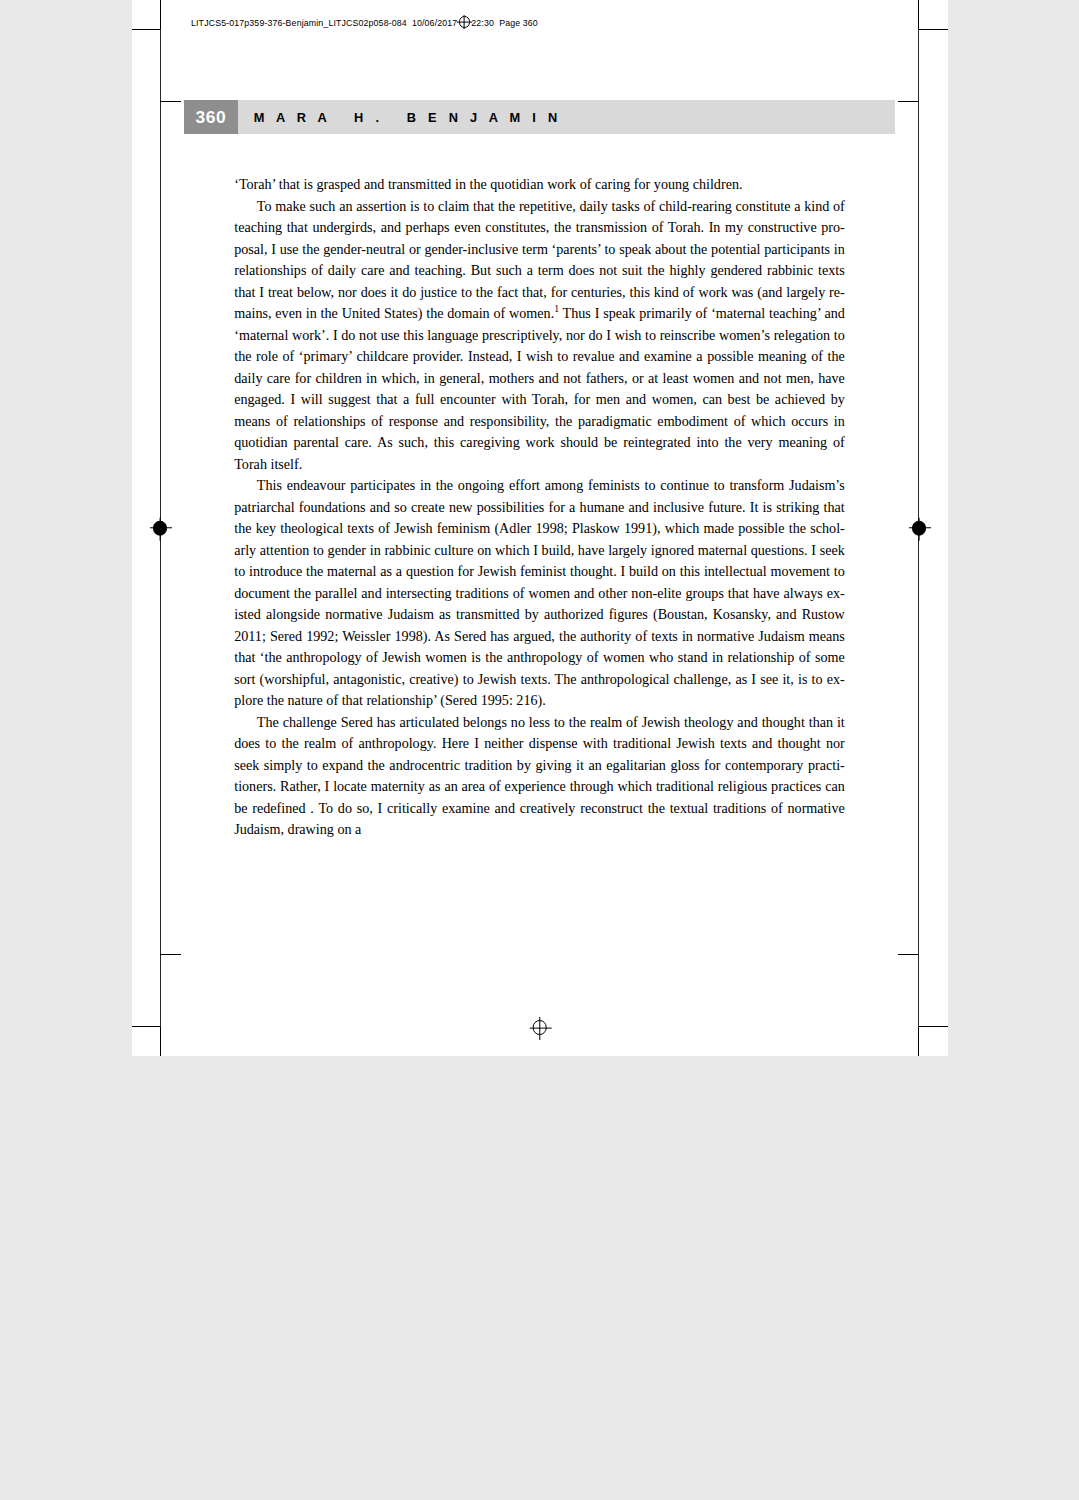LITJCS5-017p359-376-Benjamin_LITJCS02p058-084 10/06/2017 22:30 Page 360
360
M A R A H . B E N J A M I N
‘Torah’ that is grasped and transmitted in the quotidian work of caring for young children.
To make such an assertion is to claim that the repetitive, daily tasks of child-rearing constitute a kind of teaching that undergirds, and perhaps even constitutes, the transmission of Torah. In my constructive proposal, I use the gender-neutral or gender-inclusive term ‘parents’ to speak about the potential participants in relationships of daily care and teaching. But such a term does not suit the highly gendered rabbinic texts that I treat below, nor does it do justice to the fact that, for centuries, this kind of work was (and largely remains, even in the United States) the domain of women.1 Thus I speak primarily of ‘maternal teaching’ and ‘maternal work’. I do not use this language prescriptively, nor do I wish to reinscribe women’s relegation to the role of ‘primary’ childcare provider. Instead, I wish to revalue and examine a possible meaning of the daily care for children in which, in general, mothers and not fathers, or at least women and not men, have engaged. I will suggest that a full encounter with Torah, for men and women, can best be achieved by means of relationships of response and responsibility, the paradigmatic embodiment of which occurs in quotidian parental care. As such, this caregiving work should be reintegrated into the very meaning of Torah itself.
This endeavour participates in the ongoing effort among feminists to continue to transform Judaism’s patriarchal foundations and so create new possibilities for a humane and inclusive future. It is striking that the key theological texts of Jewish feminism (Adler 1998; Plaskow 1991), which made possible the scholarly attention to gender in rabbinic culture on which I build, have largely ignored maternal questions. I seek to introduce the maternal as a question for Jewish feminist thought. I build on this intellectual movement to document the parallel and intersecting traditions of women and other non-elite groups that have always existed alongside normative Judaism as transmitted by authorized figures (Boustan, Kosansky, and Rustow 2011; Sered 1992; Weissler 1998). As Sered has argued, the authority of texts in normative Judaism means that ‘the anthropology of Jewish women is the anthropology of women who stand in relationship of some sort (worshipful, antagonistic, creative) to Jewish texts. The anthropological challenge, as I see it, is to explore the nature of that relationship’ (Sered 1995: 216).
The challenge Sered has articulated belongs no less to the realm of Jewish theology and thought than it does to the realm of anthropology. Here I neither dispense with traditional Jewish texts and thought nor seek simply to expand the androcentric tradition by giving it an egalitarian gloss for contemporary practitioners. Rather, I locate maternity as an area of experience through which traditional religious practices can be redefined . To do so, I critically examine and creatively reconstruct the textual traditions of normative Judaism, drawing on a